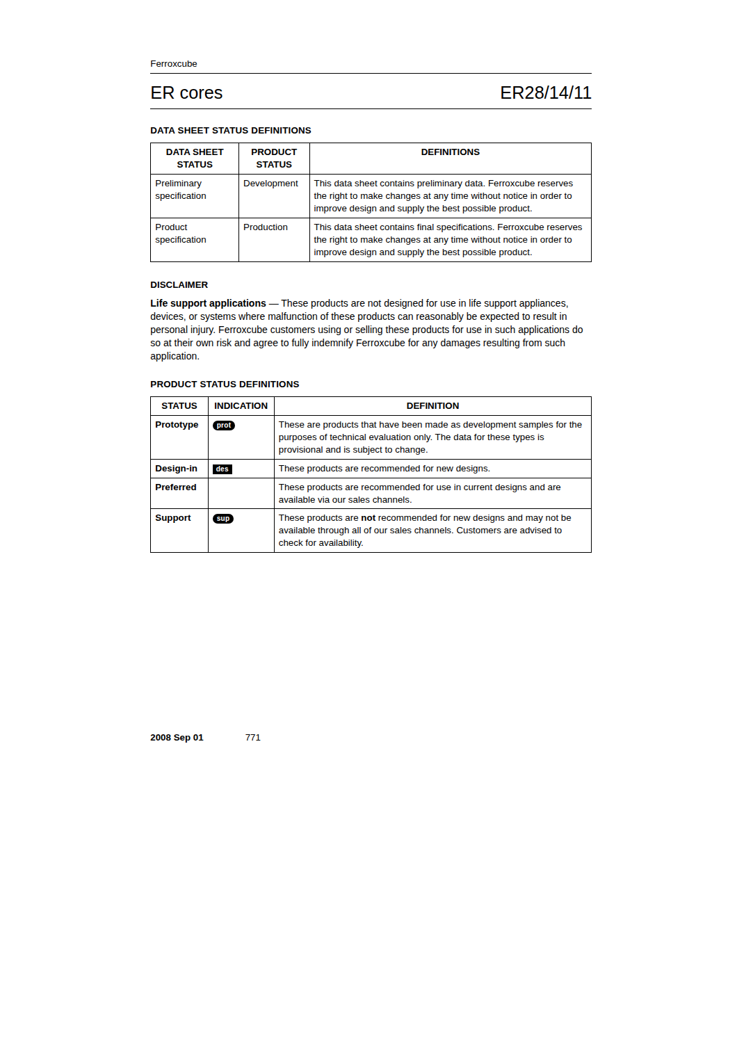Ferroxcube
ER cores
ER28/14/11
DATA SHEET STATUS DEFINITIONS
| DATA SHEET STATUS | PRODUCT STATUS | DEFINITIONS |
| --- | --- | --- |
| Preliminary specification | Development | This data sheet contains preliminary data. Ferroxcube reserves the right to make changes at any time without notice in order to improve design and supply the best possible product. |
| Product specification | Production | This data sheet contains final specifications. Ferroxcube reserves the right to make changes at any time without notice in order to improve design and supply the best possible product. |
DISCLAIMER
Life support applications — These products are not designed for use in life support appliances, devices, or systems where malfunction of these products can reasonably be expected to result in personal injury. Ferroxcube customers using or selling these products for use in such applications do so at their own risk and agree to fully indemnify Ferroxcube for any damages resulting from such application.
PRODUCT STATUS DEFINITIONS
| STATUS | INDICATION | DEFINITION |
| --- | --- | --- |
| Prototype | prot | These are products that have been made as development samples for the purposes of technical evaluation only. The data for these types is provisional and is subject to change. |
| Design-in | des | These products are recommended for new designs. |
| Preferred | | These products are recommended for use in current designs and are available via our sales channels. |
| Support | sup | These products are not recommended for new designs and may not be available through all of our sales channels. Customers are advised to check for availability. |
2008 Sep 01 771